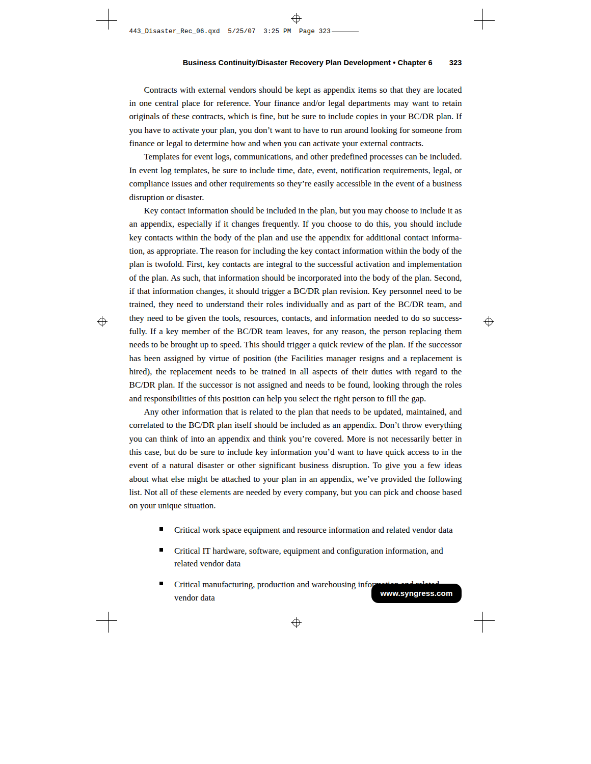443_Disaster_Rec_06.qxd 5/25/07 3:25 PM Page 323
Business Continuity/Disaster Recovery Plan Development • Chapter 6 323
Contracts with external vendors should be kept as appendix items so that they are located in one central place for reference. Your finance and/or legal departments may want to retain originals of these contracts, which is fine, but be sure to include copies in your BC/DR plan. If you have to activate your plan, you don’t want to have to run around looking for someone from finance or legal to determine how and when you can activate your external contracts.
Templates for event logs, communications, and other predefined processes can be included. In event log templates, be sure to include time, date, event, notification requirements, legal, or compliance issues and other requirements so they’re easily accessible in the event of a business disruption or disaster.
Key contact information should be included in the plan, but you may choose to include it as an appendix, especially if it changes frequently. If you choose to do this, you should include key contacts within the body of the plan and use the appendix for additional contact information, as appropriate. The reason for including the key contact information within the body of the plan is twofold. First, key contacts are integral to the successful activation and implementation of the plan. As such, that information should be incorporated into the body of the plan. Second, if that information changes, it should trigger a BC/DR plan revision. Key personnel need to be trained, they need to understand their roles individually and as part of the BC/DR team, and they need to be given the tools, resources, contacts, and information needed to do so successfully. If a key member of the BC/DR team leaves, for any reason, the person replacing them needs to be brought up to speed. This should trigger a quick review of the plan. If the successor has been assigned by virtue of position (the Facilities manager resigns and a replacement is hired), the replacement needs to be trained in all aspects of their duties with regard to the BC/DR plan. If the successor is not assigned and needs to be found, looking through the roles and responsibilities of this position can help you select the right person to fill the gap.
Any other information that is related to the plan that needs to be updated, maintained, and correlated to the BC/DR plan itself should be included as an appendix. Don’t throw everything you can think of into an appendix and think you’re covered. More is not necessarily better in this case, but do be sure to include key information you’d want to have quick access to in the event of a natural disaster or other significant business disruption. To give you a few ideas about what else might be attached to your plan in an appendix, we’ve provided the following list. Not all of these elements are needed by every company, but you can pick and choose based on your unique situation.
Critical work space equipment and resource information and related vendor data
Critical IT hardware, software, equipment and configuration information, and related vendor data
Critical manufacturing, production and warehousing information and related vendor data
www.syngress.com